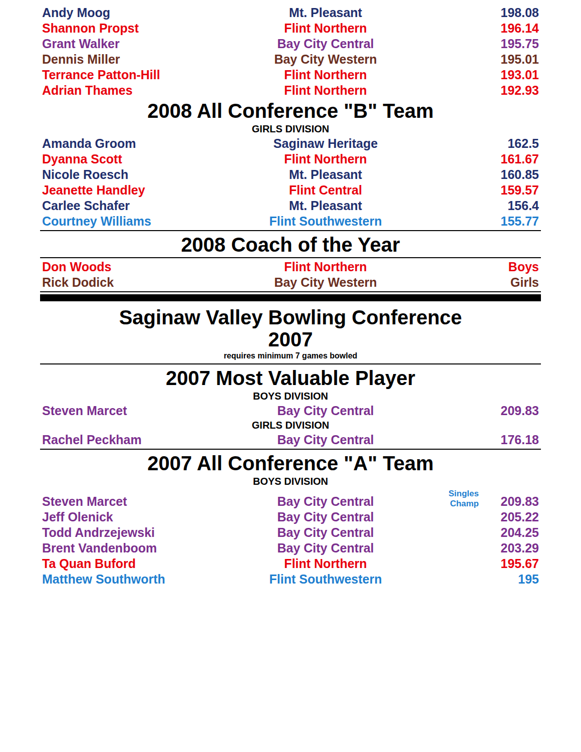| Andy Moog | Mt. Pleasant | | 198.08 |
| Shannon Propst | Flint Northern | | 196.14 |
| Grant Walker | Bay City Central | | 195.75 |
| Dennis Miller | Bay City Western | | 195.01 |
| Terrance Patton-Hill | Flint Northern | | 193.01 |
| Adrian Thames | Flint Northern | | 192.93 |
2008 All Conference "B" Team
GIRLS DIVISION
| Amanda Groom | Saginaw Heritage | | 162.5 |
| Dyanna Scott | Flint Northern | | 161.67 |
| Nicole Roesch | Mt. Pleasant | | 160.85 |
| Jeanette Handley | Flint Central | | 159.57 |
| Carlee Schafer | Mt. Pleasant | | 156.4 |
| Courtney Williams | Flint Southwestern | | 155.77 |
2008 Coach of the Year
| Don Woods | Flint Northern | | Boys |
| Rick Dodick | Bay City Western | | Girls |
Saginaw Valley Bowling Conference
2007
requires minimum 7 games bowled
2007 Most Valuable Player
BOYS DIVISION
| Steven Marcet | Bay City Central | | 209.83 |
GIRLS DIVISION
| Rachel Peckham | Bay City Central | | 176.18 |
2007 All Conference "A" Team
BOYS DIVISION
| Steven Marcet | Bay City Central | Singles Champ | 209.83 |
| Jeff Olenick | Bay City Central | | 205.22 |
| Todd Andrzejewski | Bay City Central | | 204.25 |
| Brent Vandenboom | Bay City Central | | 203.29 |
| Ta Quan Buford | Flint Northern | | 195.67 |
| Matthew Southworth | Flint Southwestern | | 195 |